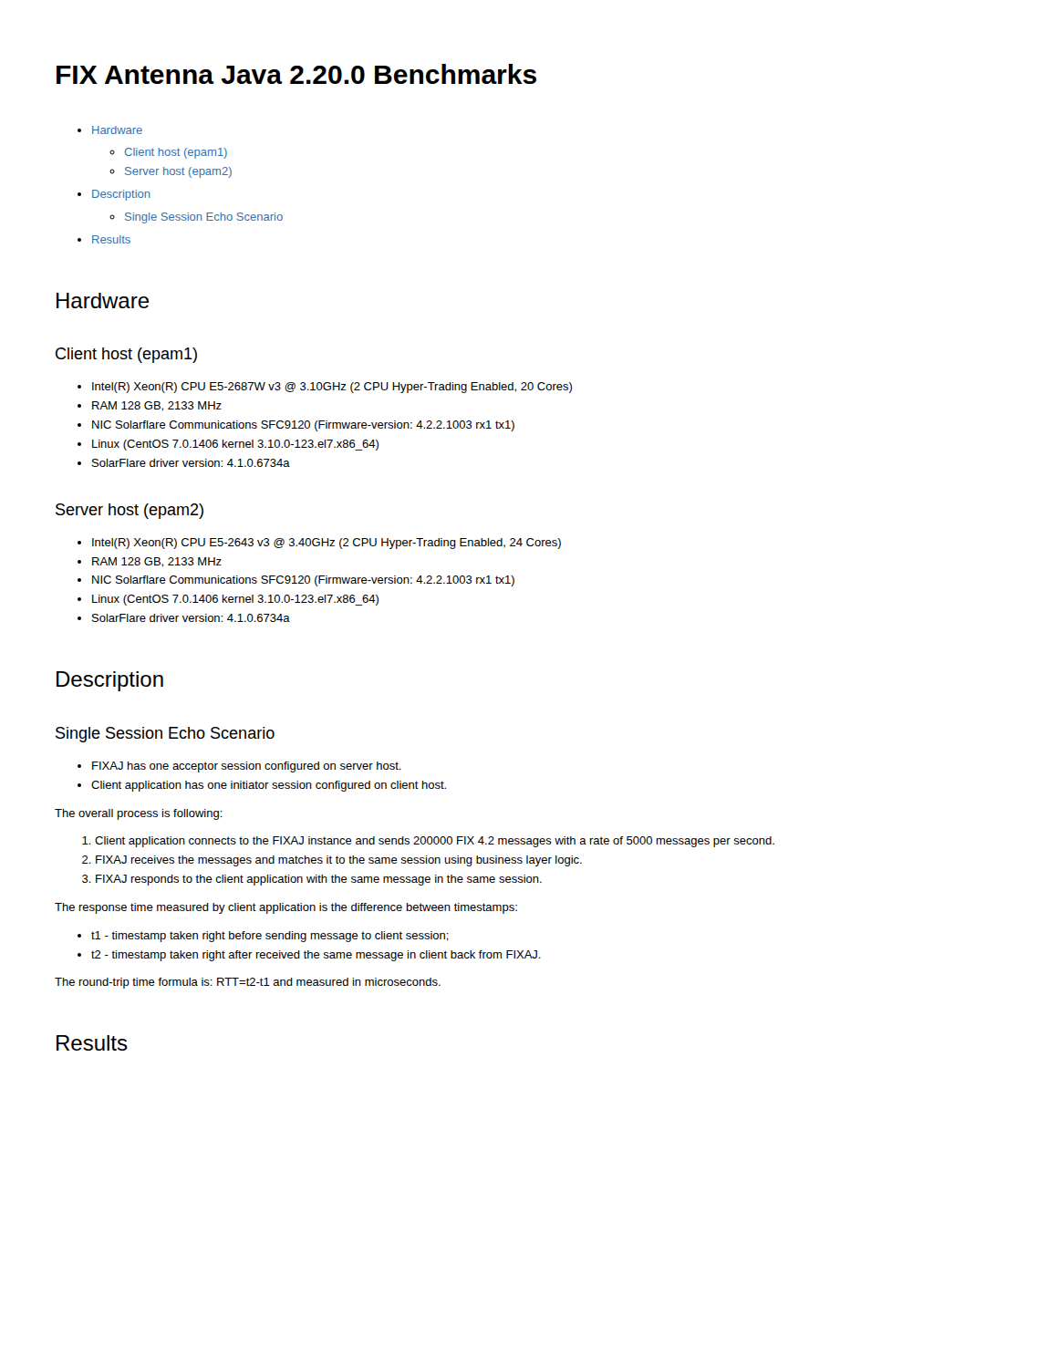FIX Antenna Java 2.20.0 Benchmarks
Hardware
Client host (epam1)
Server host (epam2)
Description
Single Session Echo Scenario
Results
Hardware
Client host (epam1)
Intel(R) Xeon(R) CPU E5-2687W v3 @ 3.10GHz (2 CPU Hyper-Trading Enabled, 20 Cores)
RAM 128 GB, 2133 MHz
NIC Solarflare Communications SFC9120 (Firmware-version: 4.2.2.1003 rx1 tx1)
Linux (CentOS 7.0.1406 kernel 3.10.0-123.el7.x86_64)
SolarFlare driver version: 4.1.0.6734a
Server host (epam2)
Intel(R) Xeon(R) CPU E5-2643 v3 @ 3.40GHz (2 CPU Hyper-Trading Enabled, 24 Cores)
RAM 128 GB, 2133 MHz
NIC Solarflare Communications SFC9120 (Firmware-version: 4.2.2.1003 rx1 tx1)
Linux (CentOS 7.0.1406 kernel 3.10.0-123.el7.x86_64)
SolarFlare driver version: 4.1.0.6734a
Description
Single Session Echo Scenario
FIXAJ has one acceptor session configured on server host.
Client application has one initiator session configured on client host.
The overall process is following:
Client application connects to the FIXAJ instance and sends 200000 FIX 4.2 messages with a rate of 5000 messages per second.
FIXAJ receives the messages and matches it to the same session using business layer logic.
FIXAJ responds to the client application with the same message in the same session.
The response time measured by client application is the difference between timestamps:
t1 - timestamp taken right before sending message to client session;
t2 - timestamp taken right after received the same message in client back from FIXAJ.
The round-trip time formula is: RTT=t2-t1 and measured in microseconds.
Results